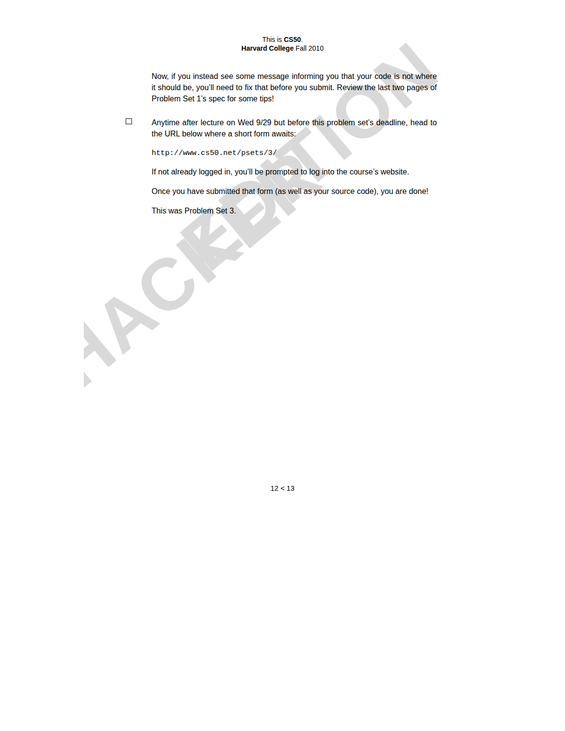HACKER EDITION
This is CS50. Harvard College Fall 2010
Now, if you instead see some message informing you that your code is not where it should be, you’ll need to fix that before you submit. Review the last two pages of Problem Set 1’s spec for some tips!
Anytime after lecture on Wed 9/29 but before this problem set’s deadline, head to the URL below where a short form awaits:
http://www.cs50.net/psets/3/
If not already logged in, you’ll be prompted to log into the course’s website.
Once you have submitted that form (as well as your source code), you are done!
This was Problem Set 3.
12 < 13